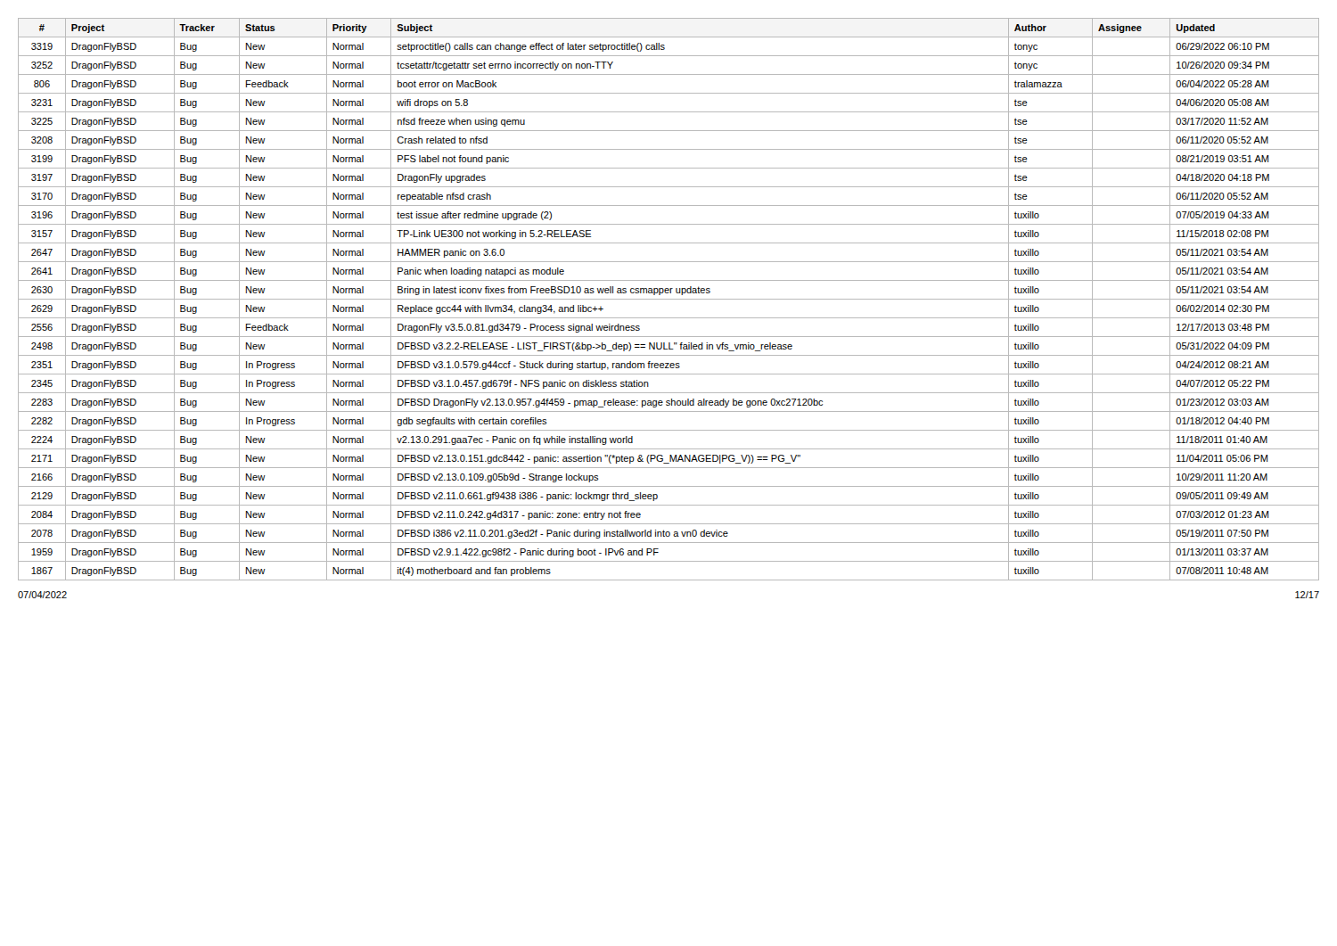| # | Project | Tracker | Status | Priority | Subject | Author | Assignee | Updated |
| --- | --- | --- | --- | --- | --- | --- | --- | --- |
| 3319 | DragonFlyBSD | Bug | New | Normal | setproctitle() calls can change effect of later setproctitle() calls | tonyc | | 06/29/2022 06:10 PM |
| 3252 | DragonFlyBSD | Bug | New | Normal | tcsetattr/tcgetattr set errno incorrectly on non-TTY | tonyc | | 10/26/2020 09:34 PM |
| 806 | DragonFlyBSD | Bug | Feedback | Normal | boot error on MacBook | tralamazza | | 06/04/2022 05:28 AM |
| 3231 | DragonFlyBSD | Bug | New | Normal | wifi drops on 5.8 | tse | | 04/06/2020 05:08 AM |
| 3225 | DragonFlyBSD | Bug | New | Normal | nfsd freeze when using qemu | tse | | 03/17/2020 11:52 AM |
| 3208 | DragonFlyBSD | Bug | New | Normal | Crash related to nfsd | tse | | 06/11/2020 05:52 AM |
| 3199 | DragonFlyBSD | Bug | New | Normal | PFS label not found panic | tse | | 08/21/2019 03:51 AM |
| 3197 | DragonFlyBSD | Bug | New | Normal | DragonFly upgrades | tse | | 04/18/2020 04:18 PM |
| 3170 | DragonFlyBSD | Bug | New | Normal | repeatable nfsd crash | tse | | 06/11/2020 05:52 AM |
| 3196 | DragonFlyBSD | Bug | New | Normal | test issue after redmine upgrade (2) | tuxillo | | 07/05/2019 04:33 AM |
| 3157 | DragonFlyBSD | Bug | New | Normal | TP-Link UE300 not working in 5.2-RELEASE | tuxillo | | 11/15/2018 02:08 PM |
| 2647 | DragonFlyBSD | Bug | New | Normal | HAMMER panic on 3.6.0 | tuxillo | | 05/11/2021 03:54 AM |
| 2641 | DragonFlyBSD | Bug | New | Normal | Panic when loading natapci as module | tuxillo | | 05/11/2021 03:54 AM |
| 2630 | DragonFlyBSD | Bug | New | Normal | Bring in latest iconv fixes from FreeBSD10 as well as csmapper updates | tuxillo | | 05/11/2021 03:54 AM |
| 2629 | DragonFlyBSD | Bug | New | Normal | Replace gcc44 with llvm34, clang34, and libc++ | tuxillo | | 06/02/2014 02:30 PM |
| 2556 | DragonFlyBSD | Bug | Feedback | Normal | DragonFly v3.5.0.81.gd3479 - Process signal weirdness | tuxillo | | 12/17/2013 03:48 PM |
| 2498 | DragonFlyBSD | Bug | New | Normal | DFBSD v3.2.2-RELEASE - LIST_FIRST(&bp->b_dep) == NULL" failed in vfs_vmio_release | tuxillo | | 05/31/2022 04:09 PM |
| 2351 | DragonFlyBSD | Bug | In Progress | Normal | DFBSD v3.1.0.579.g44ccf - Stuck during startup, random freezes | tuxillo | | 04/24/2012 08:21 AM |
| 2345 | DragonFlyBSD | Bug | In Progress | Normal | DFBSD v3.1.0.457.gd679f - NFS panic on diskless station | tuxillo | | 04/07/2012 05:22 PM |
| 2283 | DragonFlyBSD | Bug | New | Normal | DFBSD DragonFly v2.13.0.957.g4f459 - pmap_release: page should already be gone 0xc27120bc | tuxillo | | 01/23/2012 03:03 AM |
| 2282 | DragonFlyBSD | Bug | In Progress | Normal | gdb segfaults with certain corefiles | tuxillo | | 01/18/2012 04:40 PM |
| 2224 | DragonFlyBSD | Bug | New | Normal | v2.13.0.291.gaa7ec - Panic on fq while installing world | tuxillo | | 11/18/2011 01:40 AM |
| 2171 | DragonFlyBSD | Bug | New | Normal | DFBSD v2.13.0.151.gdc8442 - panic: assertion "(*ptep & (PG_MANAGED/PG_V)) == PG_V" | tuxillo | | 11/04/2011 05:06 PM |
| 2166 | DragonFlyBSD | Bug | New | Normal | DFBSD v2.13.0.109.g05b9d - Strange lockups | tuxillo | | 10/29/2011 11:20 AM |
| 2129 | DragonFlyBSD | Bug | New | Normal | DFBSD v2.11.0.661.gf9438 i386 - panic: lockmgr thrd_sleep | tuxillo | | 09/05/2011 09:49 AM |
| 2084 | DragonFlyBSD | Bug | New | Normal | DFBSD v2.11.0.242.g4d317 - panic: zone: entry not free | tuxillo | | 07/03/2012 01:23 AM |
| 2078 | DragonFlyBSD | Bug | New | Normal | DFBSD i386 v2.11.0.201.g3ed2f - Panic during installworld into a vn0 device | tuxillo | | 05/19/2011 07:50 PM |
| 1959 | DragonFlyBSD | Bug | New | Normal | DFBSD v2.9.1.422.gc98f2 - Panic during boot - IPv6 and PF | tuxillo | | 01/13/2011 03:37 AM |
| 1867 | DragonFlyBSD | Bug | New | Normal | it(4) motherboard and fan problems | tuxillo | | 07/08/2011 10:48 AM |
07/04/2022 12/17